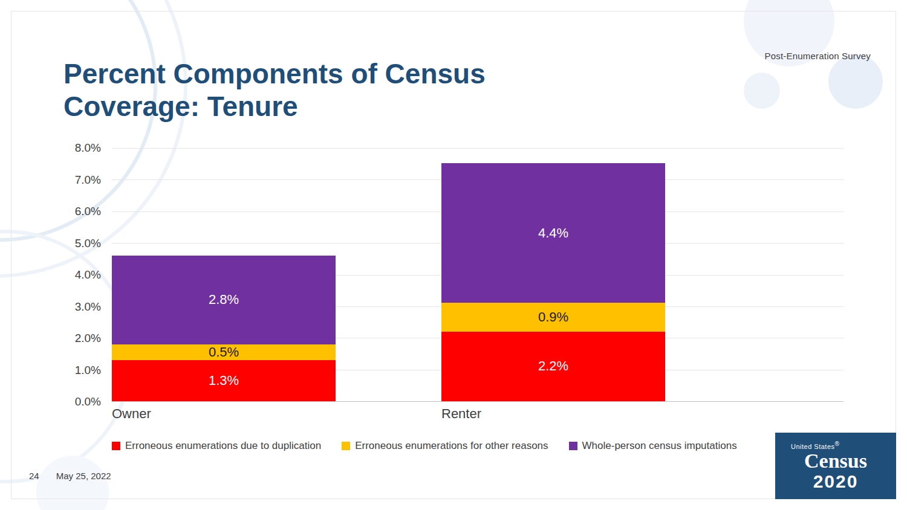Post-Enumeration Survey
Percent Components of Census Coverage: Tenure
8.0%
7.0%
6.0%
5.0%
4.0%
3.0%
2.0%
1.0%
0.0%
2.8%
0.5%
1.3%
4.4%
0.9%
2.2%
Owner Renter
Erroneous enumerations due to duplication
Erroneous enumerations for other reasons
Whole-person census imputations
24 May 25, 2022
United States®
Census
2020